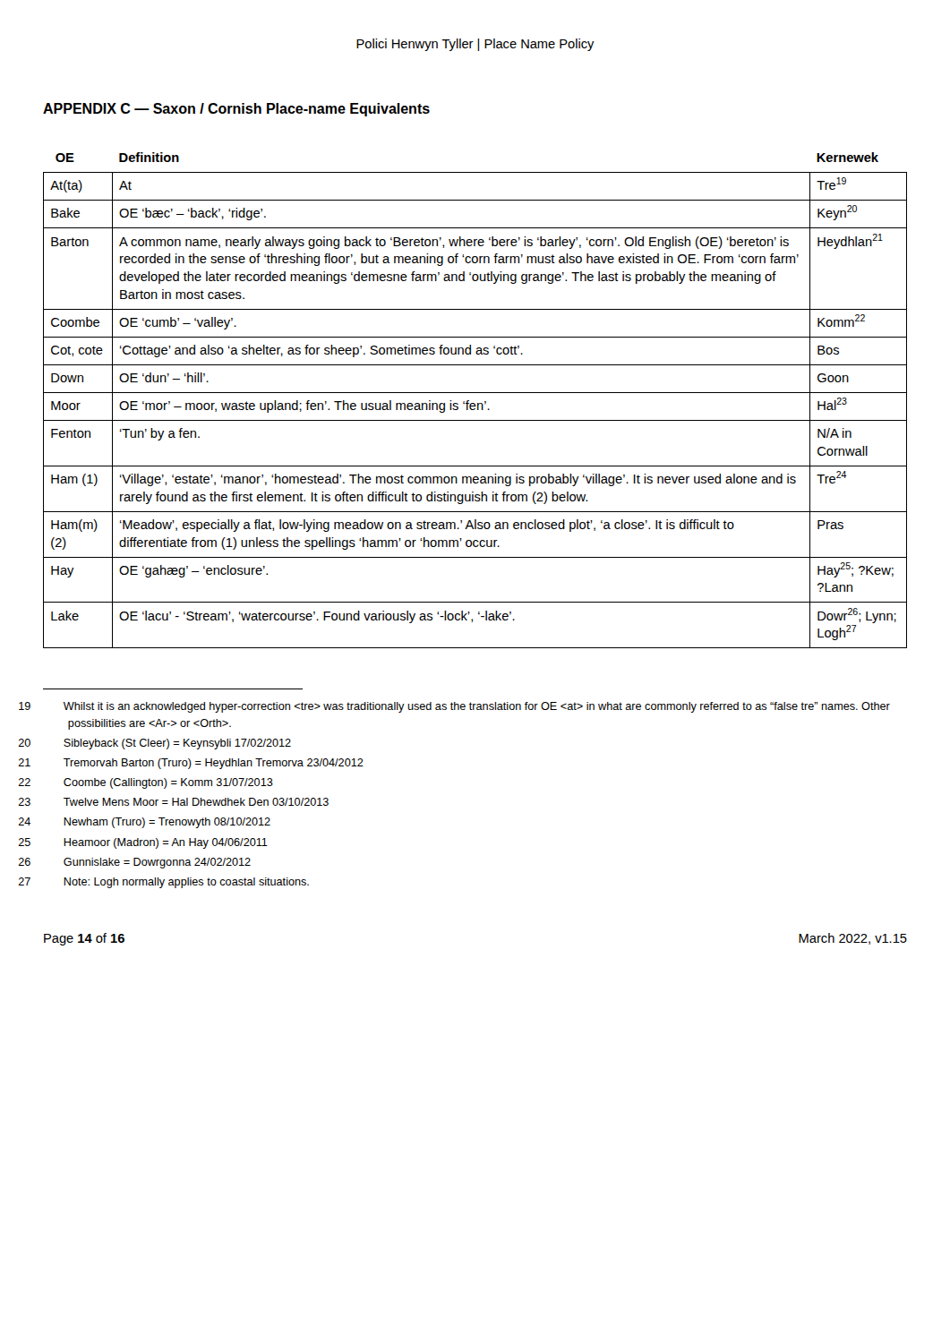Polici Henwyn Tyller | Place Name Policy
APPENDIX C — Saxon / Cornish Place-name Equivalents
| OE | Definition | Kernewek |
| --- | --- | --- |
| At(ta) | At | Tre 19 |
| Bake | OE ‘bæc’ – ‘back’, ‘ridge’. | Keyn 20 |
| Barton | A common name, nearly always going back to ‘Bereton’, where ‘bere’ is ‘barley’, ‘corn’. Old English (OE) ‘bereton’ is recorded in the sense of ‘threshing floor’, but a meaning of ‘corn farm’ must also have existed in OE. From ‘corn farm’ developed the later recorded meanings ‘demesne farm’ and ‘outlying grange’. The last is probably the meaning of Barton in most cases. | Heydhlan 21 |
| Coombe | OE ‘cumb’ – ‘valley’. | Komm 22 |
| Cot, cote | ‘Cottage’ and also ‘a shelter, as for sheep’. Sometimes found as ‘cott’. | Bos |
| Down | OE ‘dun’ – ‘hill’. | Goon |
| Moor | OE ‘mor’ – moor, waste upland; fen’. The usual meaning is ‘fen’. | Hal 23 |
| Fenton | ‘Tun’ by a fen. | N/A in Cornwall |
| Ham (1) | ‘Village’, ‘estate’, ‘manor’, ‘homestead’. The most common meaning is probably ‘village’. It is never used alone and is rarely found as the first element. It is often difficult to distinguish it from (2) below. | Tre 24 |
| Ham(m) (2) | ‘Meadow’, especially a flat, low-lying meadow on a stream.’ Also an enclosed plot’, ‘a close’. It is difficult to differentiate from (1) unless the spellings ‘hamm’ or ‘homm’ occur. | Pras |
| Hay | OE ‘gahæg’ – ‘enclosure’. | Hay 25 ; ?Kew; ?Lann |
| Lake | OE ‘lacu’ - ‘Stream’, ‘watercourse’. Found variously as ‘-lock’, ‘-lake’. | Dowr 26 ; Lynn; Logh 27 |
19 Whilst it is an acknowledged hyper-correction <tre> was traditionally used as the translation for OE <at> in what are commonly referred to as “false tre” names. Other possibilities are <Ar-> or <Orth>.
20 Sibleyback (St Cleer) = Keynsybli 17/02/2012
21 Tremorvah Barton (Truro) = Heydhlan Tremorva 23/04/2012
22 Coombe (Callington) = Komm 31/07/2013
23 Twelve Mens Moor = Hal Dhewdhek Den 03/10/2013
24 Newham (Truro) = Trenowyth 08/10/2012
25 Heamoor (Madron) = An Hay 04/06/2011
26 Gunnislake = Dowrgonna 24/02/2012
27 Note: Logh normally applies to coastal situations.
Page 14 of 16 March 2022, v1.15